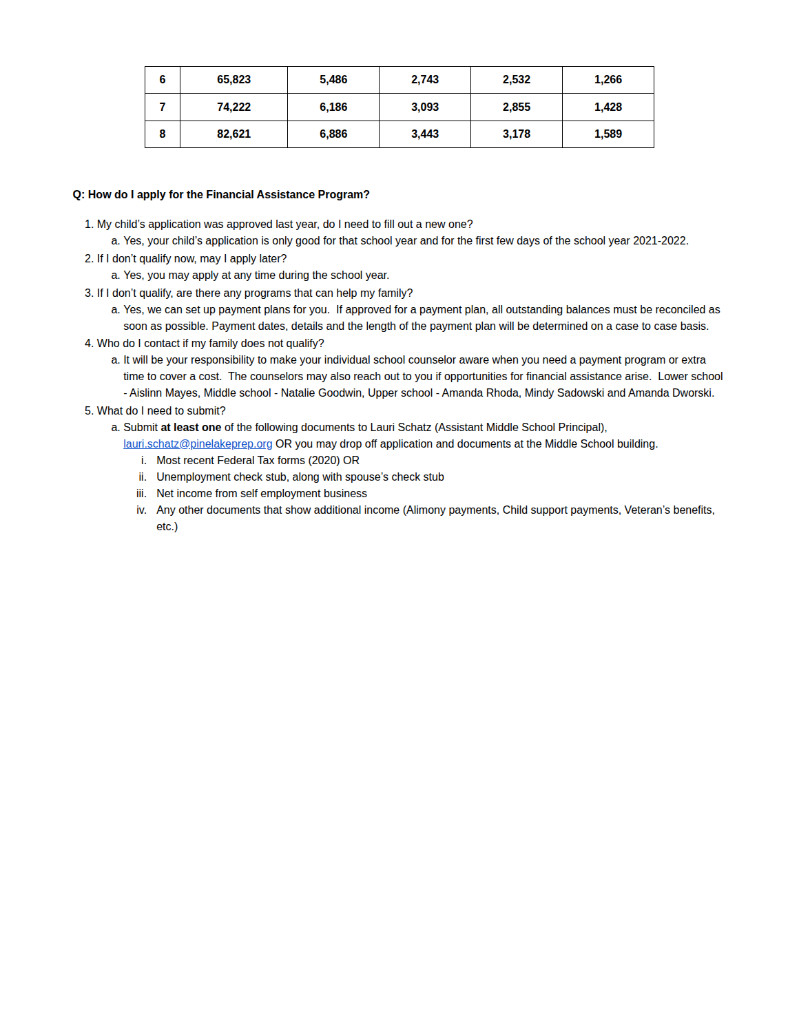| 6 | 65,823 | 5,486 | 2,743 | 2,532 | 1,266 |
| 7 | 74,222 | 6,186 | 3,093 | 2,855 | 1,428 |
| 8 | 82,621 | 6,886 | 3,443 | 3,178 | 1,589 |
Q: How do I apply for the Financial Assistance Program?
My child’s application was approved last year, do I need to fill out a new one?
Yes, your child’s application is only good for that school year and for the first few days of the school year 2021-2022.
If I don’t qualify now, may I apply later?
Yes, you may apply at any time during the school year.
If I don’t qualify, are there any programs that can help my family?
Yes, we can set up payment plans for you. If approved for a payment plan, all outstanding balances must be reconciled as soon as possible. Payment dates, details and the length of the payment plan will be determined on a case to case basis.
Who do I contact if my family does not qualify?
It will be your responsibility to make your individual school counselor aware when you need a payment program or extra time to cover a cost. The counselors may also reach out to you if opportunities for financial assistance arise. Lower school - Aislinn Mayes, Middle school - Natalie Goodwin, Upper school - Amanda Rhoda, Mindy Sadowski and Amanda Dworski.
What do I need to submit?
Submit at least one of the following documents to Lauri Schatz (Assistant Middle School Principal), lauri.schatz@pinelakeprep.org OR you may drop off application and documents at the Middle School building.
Most recent Federal Tax forms (2020) OR
Unemployment check stub, along with spouse’s check stub
Net income from self employment business
Any other documents that show additional income (Alimony payments, Child support payments, Veteran’s benefits, etc.)